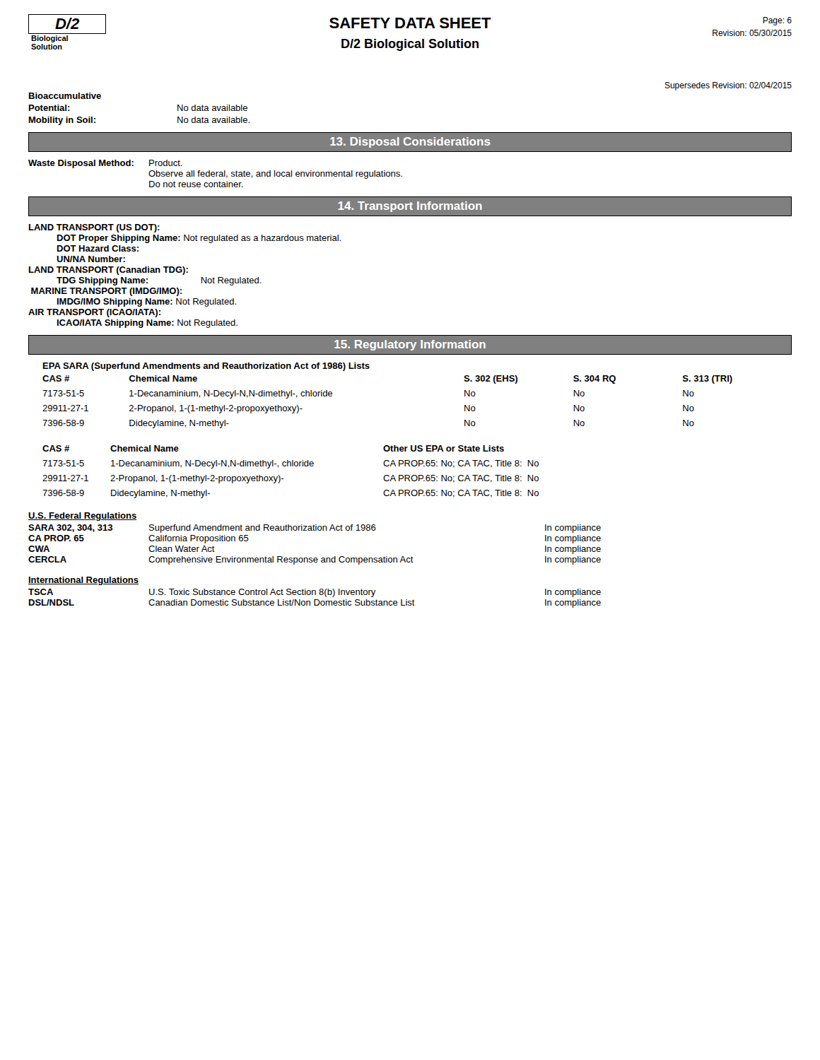D/2
Biological
Solution
SAFETY DATA SHEET
D/2 Biological Solution
Page: 6
Revision: 05/30/2015
Supersedes Revision: 02/04/2015
Bioaccumulative
Potential:
No data available
Mobility in Soil:
No data available.
13. Disposal Considerations
Waste Disposal Method:
Product.
Observe all federal, state, and local environmental regulations.
Do not reuse container.
14. Transport Information
LAND TRANSPORT (US DOT):
DOT Proper Shipping Name: Not regulated as a hazardous material.
DOT Hazard Class:
UN/NA Number:
LAND TRANSPORT (Canadian TDG):
TDG Shipping Name: Not Regulated.
MARINE TRANSPORT (IMDG/IMO):
IMDG/IMO Shipping Name: Not Regulated.
AIR TRANSPORT (ICAO/IATA):
ICAO/IATA Shipping Name: Not Regulated.
15. Regulatory Information
EPA SARA (Superfund Amendments and Reauthorization Act of 1986) Lists
| CAS # | Chemical Name | S. 302 (EHS) | S. 304 RQ | S. 313 (TRI) |
| --- | --- | --- | --- | --- |
| 7173-51-5 | 1-Decanaminium, N-Decyl-N,N-dimethyl-, chloride | No | No | No |
| 29911-27-1 | 2-Propanol, 1-(1-methyl-2-propoxyethoxy)- | No | No | No |
| 7396-58-9 | Didecylamine, N-methyl- | No | No | No |
| CAS # | Chemical Name | Other US EPA or State Lists |
| --- | --- | --- |
| 7173-51-5 | 1-Decanaminium, N-Decyl-N,N-dimethyl-, chloride | CA PROP.65: No; CA TAC, Title 8: No |
| 29911-27-1 | 2-Propanol, 1-(1-methyl-2-propoxyethoxy)- | CA PROP.65: No; CA TAC, Title 8: No |
| 7396-58-9 | Didecylamine, N-methyl- | CA PROP.65: No; CA TAC, Title 8: No |
U.S. Federal Regulations
SARA 302, 304, 313
Superfund Amendment and Reauthorization Act of 1986
In compiiance
CA PROP. 65
California Proposition 65
In compliance
CWA
Clean Water Act
In compliance
CERCLA
Comprehensive Environmental Response and Compensation Act
In compliance
International Regulations
TSCA
U.S. Toxic Substance Control Act Section 8(b) Inventory
In compliance
DSL/NDSL
Canadian Domestic Substance List/Non Domestic Substance List
In compliance